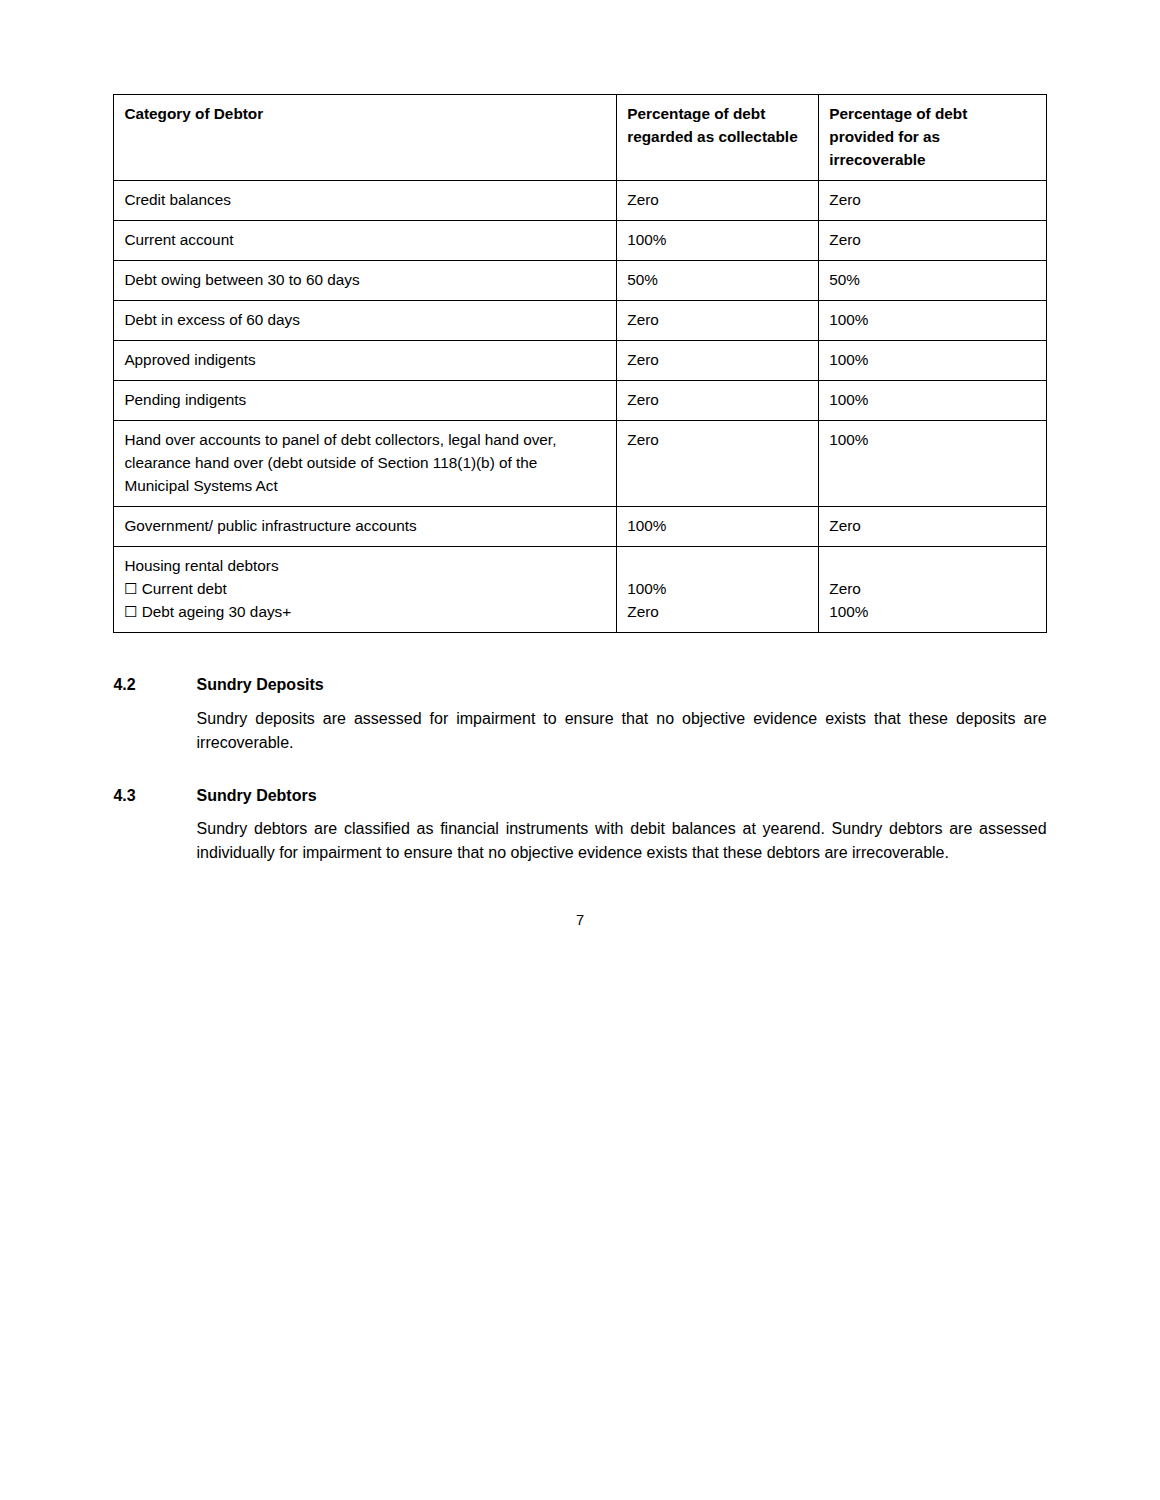| Category of Debtor | Percentage of debt regarded as collectable | Percentage of debt provided for as irrecoverable |
| --- | --- | --- |
| Credit balances | Zero | Zero |
| Current account | 100% | Zero |
| Debt owing between 30 to 60 days | 50% | 50% |
| Debt in excess of 60 days | Zero | 100% |
| Approved indigents | Zero | 100% |
| Pending indigents | Zero | 100% |
| Hand over accounts to panel of debt collectors, legal hand over, clearance hand over (debt outside of Section 118(1)(b) of the Municipal Systems Act | Zero | 100% |
| Government/ public infrastructure accounts | 100% | Zero |
| Housing rental debtors Current debt Debt ageing 30 days+ | 100% Zero | Zero 100% |
4.2 Sundry Deposits
Sundry deposits are assessed for impairment to ensure that no objective evidence exists that these deposits are irrecoverable.
4.3 Sundry Debtors
Sundry debtors are classified as financial instruments with debit balances at yearend. Sundry debtors are assessed individually for impairment to ensure that no objective evidence exists that these debtors are irrecoverable.
7